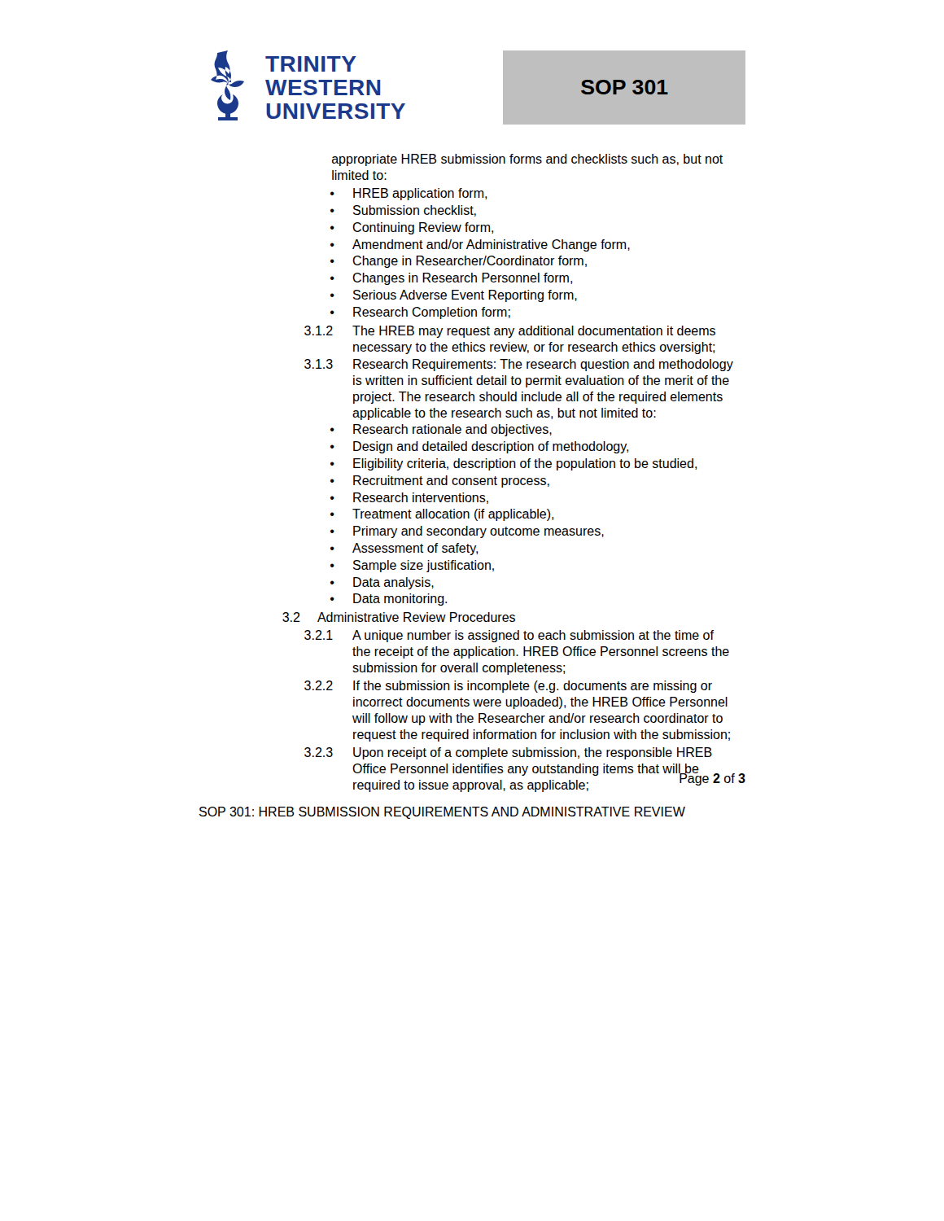TRINITY
WESTERN
UNIVERSITY
SOP 301
appropriate HREB submission forms and checklists such as, but not
limited to:
HREB application form,
Submission checklist,
Continuing Review form,
Amendment and/or Administrative Change form,
Change in Researcher/Coordinator form,
Changes in Research Personnel form,
Serious Adverse Event Reporting form,
Research Completion form;
3.1.2
The HREB may request any additional documentation it deems necessary to the ethics review, or for research ethics oversight;
3.1.3
Research Requirements: The research question and methodology is written in sufficient detail to permit evaluation of the merit of the project. The research should include all of the required elements applicable to the research such as, but not limited to:
Research rationale and objectives,
Design and detailed description of methodology,
Eligibility criteria, description of the population to be studied,
Recruitment and consent process,
Research interventions,
Treatment allocation (if applicable),
Primary and secondary outcome measures,
Assessment of safety,
Sample size justification,
Data analysis,
Data monitoring.
3.2
Administrative Review Procedures
3.2.1
A unique number is assigned to each submission at the time of the receipt of the application. HREB Office Personnel screens the submission for overall completeness;
3.2.2
If the submission is incomplete (e.g. documents are missing or incorrect documents were uploaded), the HREB Office Personnel will follow up with the Researcher and/or research coordinator to request the required information for inclusion with the submission;
3.2.3
Upon receipt of a complete submission, the responsible HREB Office Personnel identifies any outstanding items that will be required to issue approval, as applicable;
Page 2 of 3
SOP 301: HREB SUBMISSION REQUIREMENTS AND ADMINISTRATIVE REVIEW